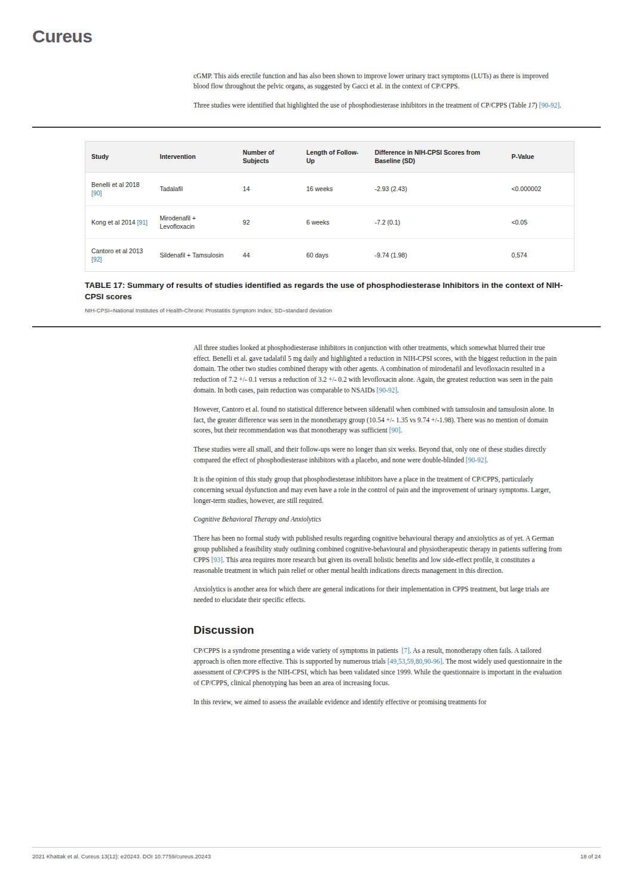Cureus
cGMP. This aids erectile function and has also been shown to improve lower urinary tract symptoms (LUTs) as there is improved blood flow throughout the pelvic organs, as suggested by Gacci et al. in the context of CP/CPPS.
Three studies were identified that highlighted the use of phosphodiesterase inhibitors in the treatment of CP/CPPS (Table 17) [90-92].
| Study | Intervention | Number of Subjects | Length of Follow-Up | Difference in NIH-CPSI Scores from Baseline (SD) | P-Value |
| --- | --- | --- | --- | --- | --- |
| Benelli et al 2018 [90] | Tadalafil | 14 | 16 weeks | -2.93 (2.43) | <0.000002 |
| Kong et al 2014 [91] | Mirodenafil + Levofloxacin | 92 | 6 weeks | -7.2 (0.1) | <0.05 |
| Cantoro et al 2013 [92] | Sildenafil + Tamsulosin | 44 | 60 days | -9.74 (1.98) | 0,574 |
TABLE 17: Summary of results of studies identified as regards the use of phosphodiesterase Inhibitors in the context of NIH-CPSI scores
NIH-CPSI=National Institutes of Health-Chronic Prostatitis Symptom Index; SD=standard deviation
All three studies looked at phosphodiesterase inhibitors in conjunction with other treatments, which somewhat blurred their true effect. Benelli et al. gave tadalafil 5 mg daily and highlighted a reduction in NIH-CPSI scores, with the biggest reduction in the pain domain. The other two studies combined therapy with other agents. A combination of mirodenafil and levofloxacin resulted in a reduction of 7.2 +/- 0.1 versus a reduction of 3.2 +/- 0.2 with levofloxacin alone. Again, the greatest reduction was seen in the pain domain. In both cases, pain reduction was comparable to NSAIDs [90-92].
However, Cantoro et al. found no statistical difference between sildenafil when combined with tamsulosin and tamsulosin alone. In fact, the greater difference was seen in the monotherapy group (10.54 +/- 1.35 vs 9.74 +/-1.98). There was no mention of domain scores, but their recommendation was that monotherapy was sufficient [90].
These studies were all small, and their follow-ups were no longer than six weeks. Beyond that, only one of these studies directly compared the effect of phosphodiesterase inhibitors with a placebo, and none were double-blinded [90-92].
It is the opinion of this study group that phosphodiesterase inhibitors have a place in the treatment of CP/CPPS, particularly concerning sexual dysfunction and may even have a role in the control of pain and the improvement of urinary symptoms. Larger, longer-term studies, however, are still required.
Cognitive Behavioral Therapy and Anxiolytics
There has been no formal study with published results regarding cognitive behavioural therapy and anxiolytics as of yet. A German group published a feasibility study outlining combined cognitive-behavioural and physiotherapeutic therapy in patients suffering from CPPS [93]. This area requires more research but given its overall holistic benefits and low side-effect profile, it constitutes a reasonable treatment in which pain relief or other mental health indications directs management in this direction.
Anxiolytics is another area for which there are general indications for their implementation in CPPS treatment, but large trials are needed to elucidate their specific effects.
Discussion
CP/CPPS is a syndrome presenting a wide variety of symptoms in patients [7]. As a result, monotherapy often fails. A tailored approach is often more effective. This is supported by numerous trials [49,53,59,80,90-96]. The most widely used questionnaire in the assessment of CP/CPPS is the NIH-CPSI, which has been validated since 1999. While the questionnaire is important in the evaluation of CP/CPPS, clinical phenotyping has been an area of increasing focus.
In this review, we aimed to assess the available evidence and identify effective or promising treatments for
2021 Khattak et al. Cureus 13(12): e20243. DOI 10.7759/cureus.20243
18 of 24